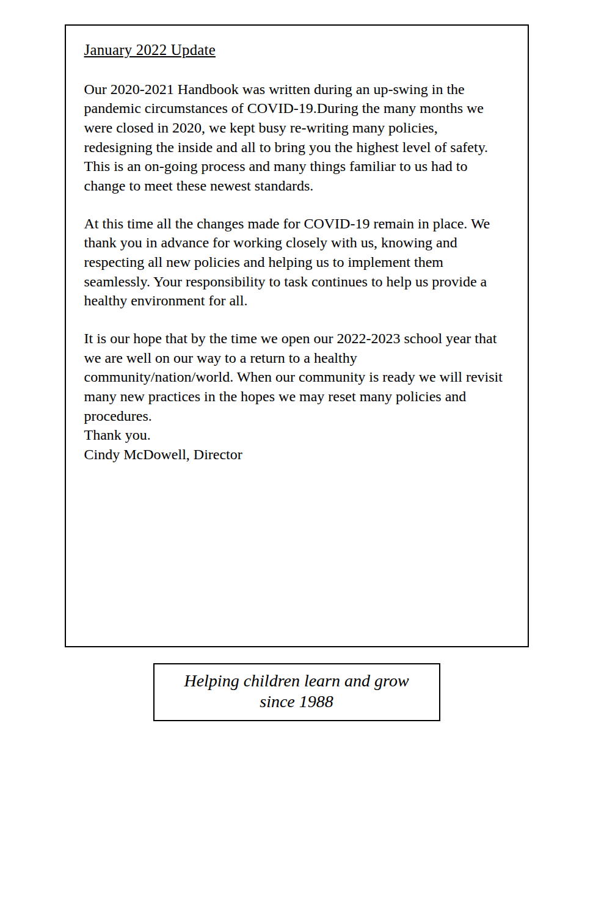January 2022 Update
Our 2020-2021 Handbook was written during an up-swing in the pandemic circumstances of COVID-19.During the many months we were closed in 2020, we kept busy re-writing many policies, redesigning the inside and all to bring you the highest level of safety. This is an on-going process and many things familiar to us had to change to meet these newest standards.
At this time all the changes made for COVID-19 remain in place. We thank you in advance for working closely with us, knowing and respecting all new policies and helping us to implement them seamlessly. Your responsibility to task continues to help us provide a healthy environment for all.
It is our hope that by the time we open our 2022-2023 school year that we are well on our way to a return to a healthy community/nation/world. When our community is ready we will revisit many new practices in the hopes we may reset many policies and procedures.
Thank you.
Cindy McDowell, Director
Helping children learn and grow since 1988